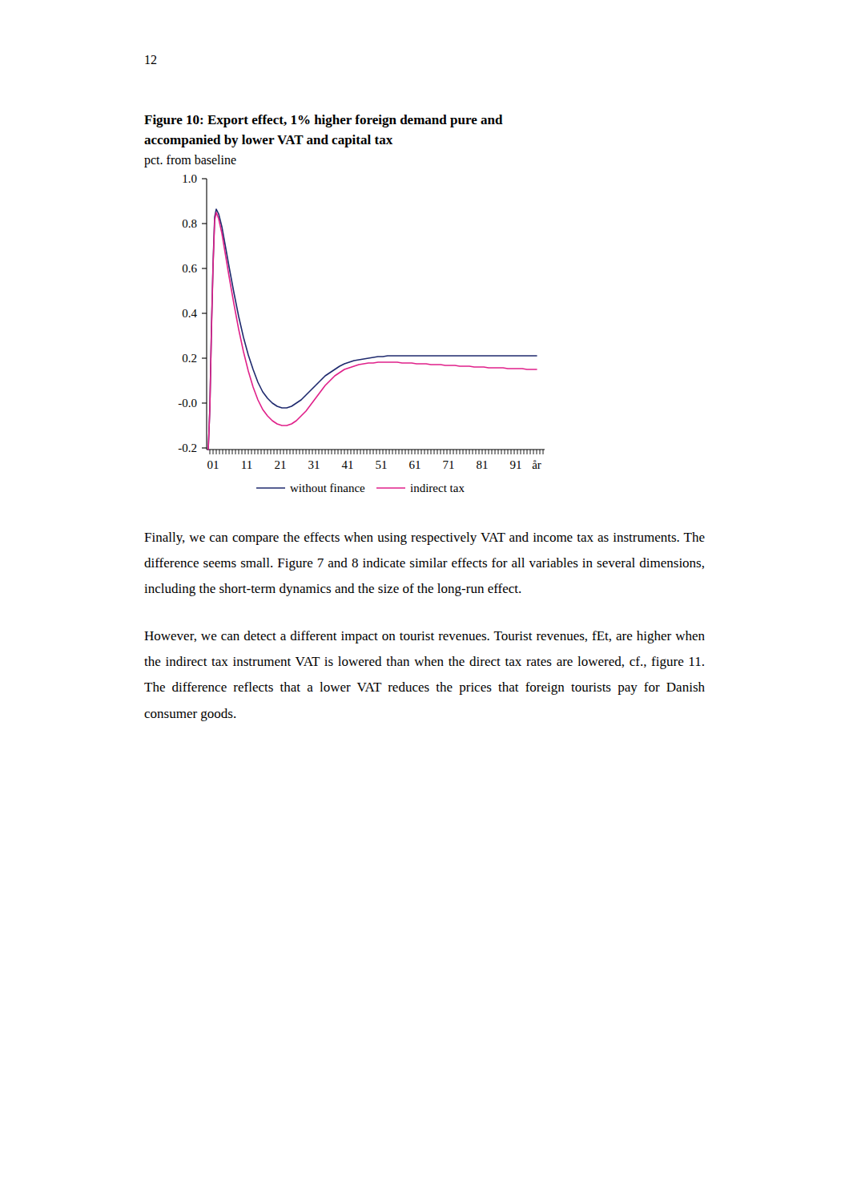12
Figure 10: Export effect, 1% higher foreign demand pure and
accompanied by lower VAT and capital tax
pct. from baseline
1.0 0.8 0.6 0.4 0.2 -0.0 -0.2 01 11 21 31 41 51 61 71 81 91 år without finance indirect tax
Finally, we can compare the effects when using respectively VAT and income tax as instruments. The difference seems small. Figure 7 and 8 indicate similar effects for all variables in several dimensions, including the short-term dynamics and the size of the long-run effect.
However, we can detect a different impact on tourist revenues. Tourist revenues, fEt, are higher when the indirect tax instrument VAT is lowered than when the direct tax rates are lowered, cf., figure 11. The difference reflects that a lower VAT reduces the prices that foreign tourists pay for Danish consumer goods.